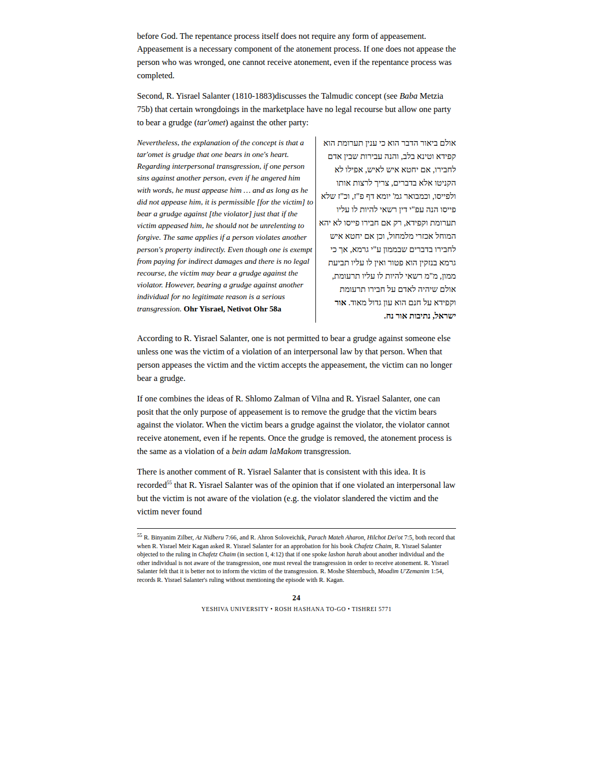before God. The repentance process itself does not require any form of appeasement. Appeasement is a necessary component of the atonement process. If one does not appease the person who was wronged, one cannot receive atonement, even if the repentance process was completed.
Second, R. Yisrael Salanter (1810-1883)discusses the Talmudic concept (see Baba Metzia 75b) that certain wrongdoings in the marketplace have no legal recourse but allow one party to bear a grudge (tar'omet) against the other party:
| Nevertheless, the explanation of the concept is that a tar'omet is grudge that one bears in one's heart. Regarding interpersonal transgression, if one person sins against another person, even if he angered him with words, he must appease him … and as long as he did not appease him, it is permissible [for the victim] to bear a grudge against [the violator] just that if the victim appeased him, he should not be unrelenting to forgive. The same applies if a person violates another person's property indirectly. Even though one is exempt from paying for indirect damages and there is no legal recourse, the victim may bear a grudge against the violator. However, bearing a grudge against another individual for no legitimate reason is a serious transgression. Ohr Yisrael, Netivot Ohr 58a | אולם ביאור הדבר הוא כי ענין תערומת הוא קפידא וטינא בלב, והנה עבירות שבין אדם לחבירו, אם יחטא איש לאיש, אפילו לא הקניטו אלא בדברים, צריך לרצות אותו ולפייסו, וכמבואר גמ' יומא דף פ"ז, וכ"ז שלא פייסו הנה עפ"י דין רשאי להיות לו עליו תערומת וקפידא, רק אם חבירו פייסו לא יהא המוחל אכזרי מלמחול, וכן אם יחטא איש לחבירו בדברים שבממון ע"י גרמא, אך כי גרמא בנזקין הוא פטור ואין לו עליו תביעת ממון, מ"מ רשאי להיות לו עליו תרעומת, אולם שיהיה לאדם על חבירו תרעומת וקפידא על חנם הוא עון גדול מאוד. אור ישראל, נתיבות אור נח. |
According to R. Yisrael Salanter, one is not permitted to bear a grudge against someone else unless one was the victim of a violation of an interpersonal law by that person. When that person appeases the victim and the victim accepts the appeasement, the victim can no longer bear a grudge.
If one combines the ideas of R. Shlomo Zalman of Vilna and R. Yisrael Salanter, one can posit that the only purpose of appeasement is to remove the grudge that the victim bears against the violator. When the victim bears a grudge against the violator, the violator cannot receive atonement, even if he repents. Once the grudge is removed, the atonement process is the same as a violation of a bein adam laMakom transgression.
There is another comment of R. Yisrael Salanter that is consistent with this idea. It is recorded55 that R. Yisrael Salanter was of the opinion that if one violated an interpersonal law but the victim is not aware of the violation (e.g. the violator slandered the victim and the victim never found
55 R. Binyanim Zilber, Az Nidberu 7:66, and R. Ahron Soloveichik, Parach Mateh Aharon, Hilchot Dei'ot 7:5, both record that when R. Yisrael Meir Kagan asked R. Yisrael Salanter for an approbation for his book Chafetz Chaim, R. Yisrael Salanter objected to the ruling in Chafetz Chaim (in section I, 4:12) that if one spoke lashon harah about another individual and the other individual is not aware of the transgression, one must reveal the transgression in order to receive atonement. R. Yisrael Salanter felt that it is better not to inform the victim of the transgression. R. Moshe Shternbuch, Moadim U'Zemanim 1:54, records R. Yisrael Salanter's ruling without mentioning the episode with R. Kagan.
24
YESHIVA UNIVERSITY • ROSH HASHANA TO-GO • TISHREI 5771